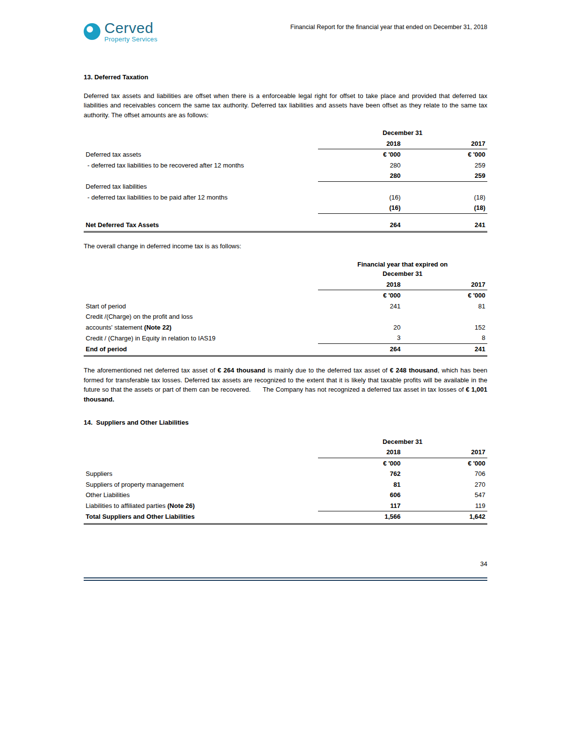Cerved
Property Services
Financial Report for the financial year that ended on December 31, 2018
13. Deferred Taxation
Deferred tax assets and liabilities are offset when there is a enforceable legal right for offset to take place and provided that deferred tax liabilities and receivables concern the same tax authority. Deferred tax liabilities and assets have been offset as they relate to the same tax authority. The offset amounts are as follows:
| | December 31 |
| | 2018 | 2017 |
| Deferred tax assets | € '000 | € '000 |
| - deferred tax liabilities to be recovered after 12 months | 280 | 259 |
| | 280 | 259 |
| Deferred tax liabilities | | |
| - deferred tax liabilities to be paid after 12 months | (16) | (18) |
| | (16) | (18) |
| Net Deferred Tax Assets | 264 | 241 |
The overall change in deferred income tax is as follows:
| | Financial year that expired on December 31 |
| | 2018 | 2017 |
| | € '000 | € '000 |
| Start of period | 241 | 81 |
| Credit /(Charge) on the profit and loss | | |
| accounts' statement (Note 22) | 20 | 152 |
| Credit / (Charge) in Equity in relation to IAS19 | 3 | 8 |
| End of period | 264 | 241 |
The aforementioned net deferred tax asset of € 264 thousand is mainly due to the deferred tax asset of € 248 thousand, which has been formed for transferable tax losses. Deferred tax assets are recognized to the extent that it is likely that taxable profits will be available in the future so that the assets or part of them can be recovered. The Company has not recognized a deferred tax asset in tax losses of € 1,001 thousand.
14. Suppliers and Other Liabilities
| | December 31 |
| | 2018 | 2017 |
| | € '000 | € '000 |
| Suppliers | 762 | 706 |
| Suppliers of property management | 81 | 270 |
| Other Liabilities | 606 | 547 |
| Liabilities to affiliated parties (Note 26) | 117 | 119 |
| Total Suppliers and Other Liabilities | 1,566 | 1,642 |
34